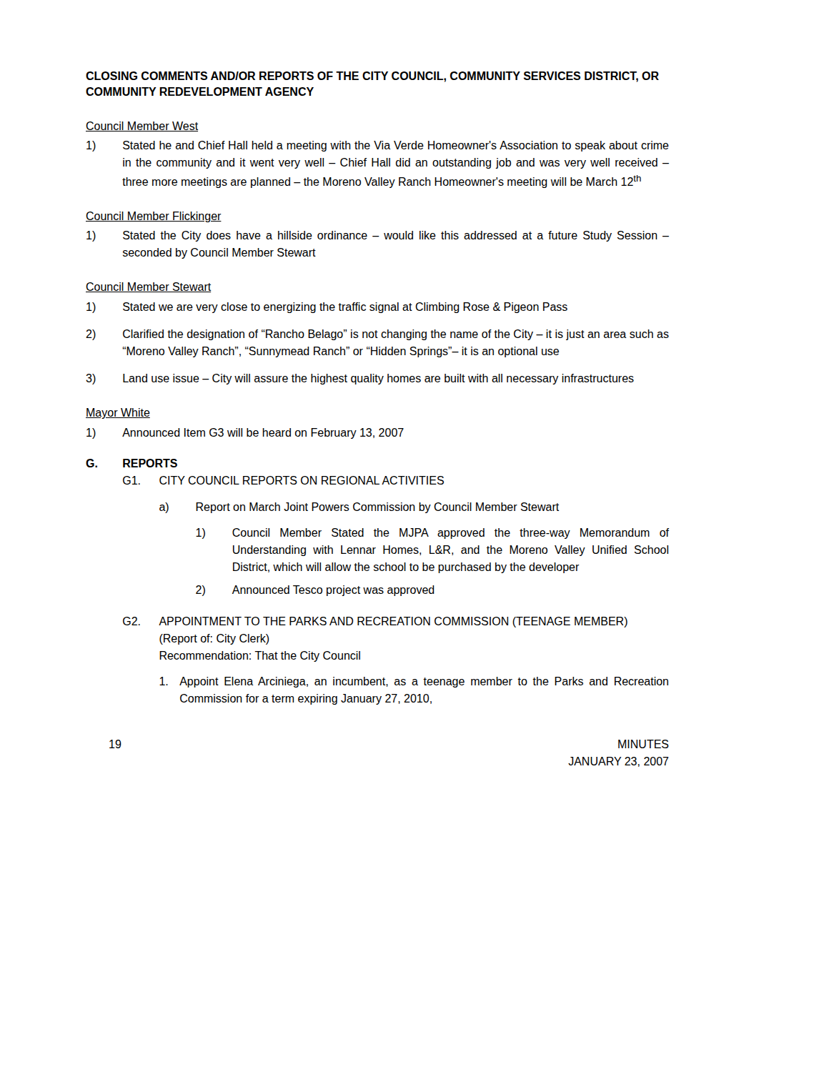Closing Comments and/or Reports of the City Council, Community Services District, or Community Redevelopment Agency
Council Member West
1) Stated he and Chief Hall held a meeting with the Via Verde Homeowner's Association to speak about crime in the community and it went very well – Chief Hall did an outstanding job and was very well received – three more meetings are planned – the Moreno Valley Ranch Homeowner's meeting will be March 12th
Council Member Flickinger
1) Stated the City does have a hillside ordinance – would like this addressed at a future Study Session – seconded by Council Member Stewart
Council Member Stewart
1) Stated we are very close to energizing the traffic signal at Climbing Rose & Pigeon Pass
2) Clarified the designation of “Rancho Belago” is not changing the name of the City – it is just an area such as “Moreno Valley Ranch”, “Sunnymead Ranch” or “Hidden Springs”– it is an optional use
3) Land use issue – City will assure the highest quality homes are built with all necessary infrastructures
Mayor White
1) Announced Item G3 will be heard on February 13, 2007
G. REPORTS
G1. CITY COUNCIL REPORTS ON REGIONAL ACTIVITIES
a) Report on March Joint Powers Commission by Council Member Stewart
1) Council Member Stated the MJPA approved the three-way Memorandum of Understanding with Lennar Homes, L&R, and the Moreno Valley Unified School District, which will allow the school to be purchased by the developer
2) Announced Tesco project was approved
G2. APPOINTMENT TO THE PARKS AND RECREATION COMMISSION (TEENAGE MEMBER) (Report of: City Clerk)
Recommendation: That the City Council
1. Appoint Elena Arciniega, an incumbent, as a teenage member to the Parks and Recreation Commission for a term expiring January 27, 2010,
19 MINUTES
JANUARY 23, 2007